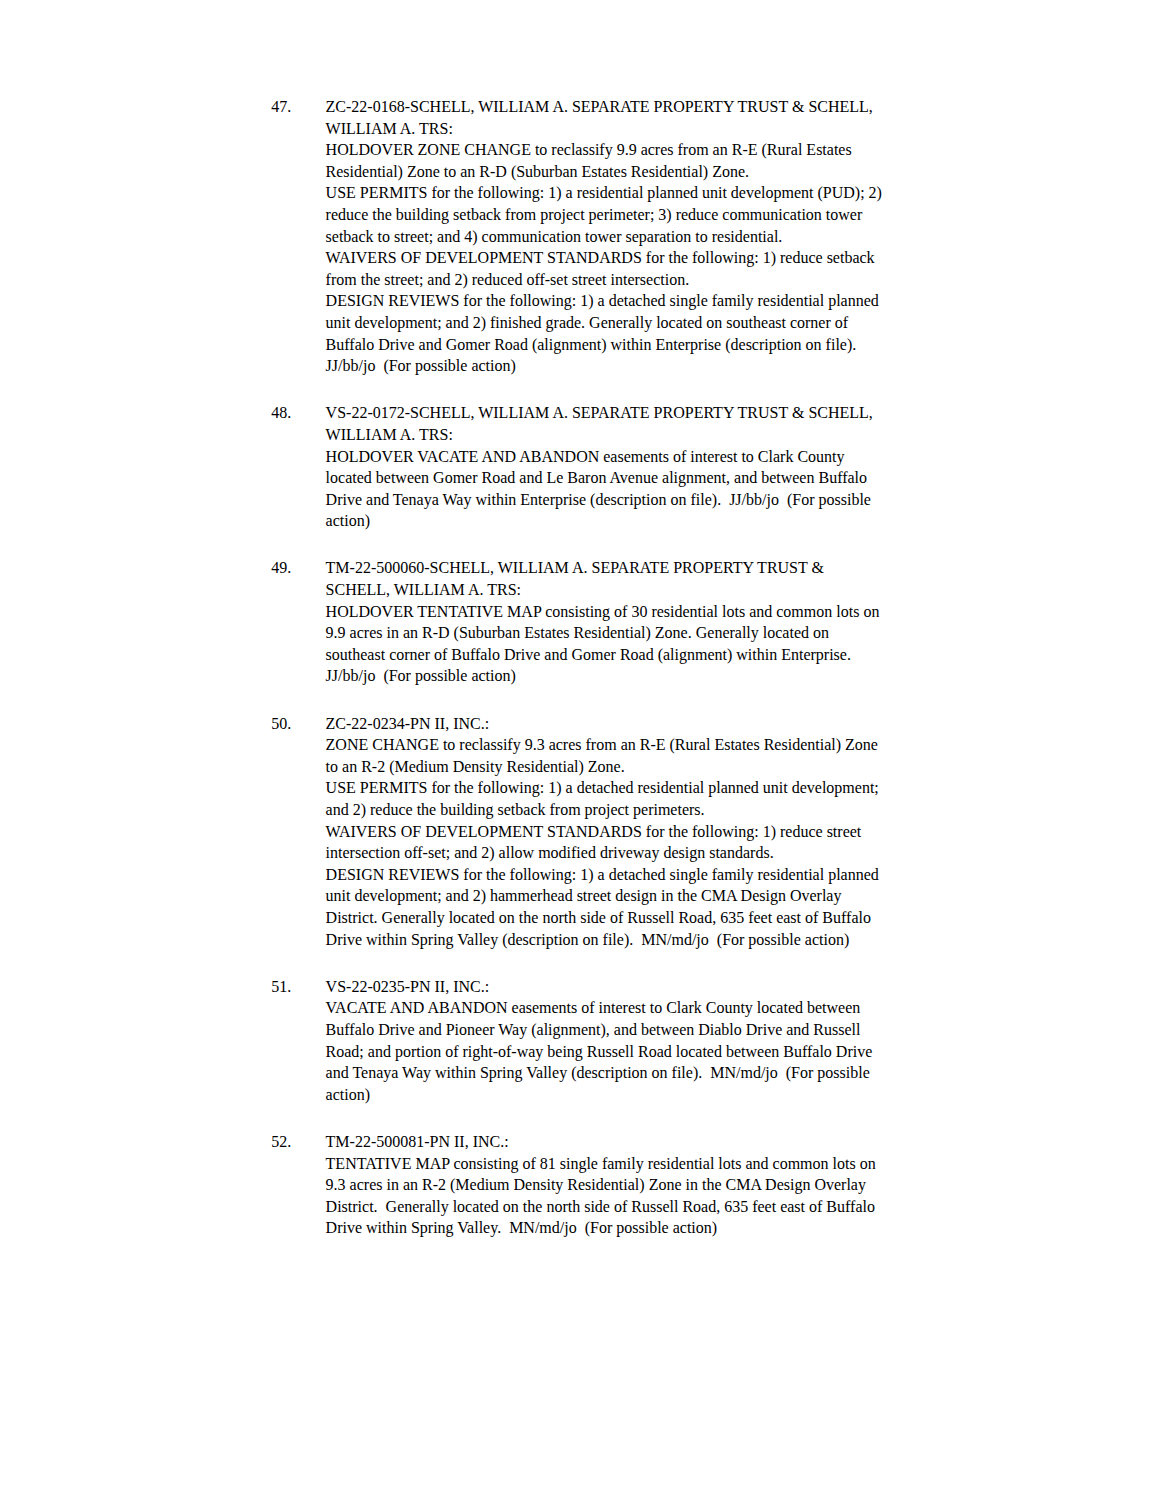47.
ZC-22-0168-SCHELL, WILLIAM A. SEPARATE PROPERTY TRUST & SCHELL, WILLIAM A. TRS:
HOLDOVER ZONE CHANGE to reclassify 9.9 acres from an R-E (Rural Estates Residential) Zone to an R-D (Suburban Estates Residential) Zone.
USE PERMITS for the following: 1) a residential planned unit development (PUD); 2) reduce the building setback from project perimeter; 3) reduce communication tower setback to street; and 4) communication tower separation to residential.
WAIVERS OF DEVELOPMENT STANDARDS for the following: 1) reduce setback from the street; and 2) reduced off-set street intersection.
DESIGN REVIEWS for the following: 1) a detached single family residential planned unit development; and 2) finished grade. Generally located on southeast corner of Buffalo Drive and Gomer Road (alignment) within Enterprise (description on file). JJ/bb/jo (For possible action)
48.
VS-22-0172-SCHELL, WILLIAM A. SEPARATE PROPERTY TRUST & SCHELL, WILLIAM A. TRS:
HOLDOVER VACATE AND ABANDON easements of interest to Clark County located between Gomer Road and Le Baron Avenue alignment, and between Buffalo Drive and Tenaya Way within Enterprise (description on file). JJ/bb/jo (For possible action)
49.
TM-22-500060-SCHELL, WILLIAM A. SEPARATE PROPERTY TRUST & SCHELL, WILLIAM A. TRS:
HOLDOVER TENTATIVE MAP consisting of 30 residential lots and common lots on 9.9 acres in an R-D (Suburban Estates Residential) Zone. Generally located on southeast corner of Buffalo Drive and Gomer Road (alignment) within Enterprise. JJ/bb/jo (For possible action)
50.
ZC-22-0234-PN II, INC.:
ZONE CHANGE to reclassify 9.3 acres from an R-E (Rural Estates Residential) Zone to an R-2 (Medium Density Residential) Zone.
USE PERMITS for the following: 1) a detached residential planned unit development; and 2) reduce the building setback from project perimeters.
WAIVERS OF DEVELOPMENT STANDARDS for the following: 1) reduce street intersection off-set; and 2) allow modified driveway design standards.
DESIGN REVIEWS for the following: 1) a detached single family residential planned unit development; and 2) hammerhead street design in the CMA Design Overlay District. Generally located on the north side of Russell Road, 635 feet east of Buffalo Drive within Spring Valley (description on file). MN/md/jo (For possible action)
51.
VS-22-0235-PN II, INC.:
VACATE AND ABANDON easements of interest to Clark County located between Buffalo Drive and Pioneer Way (alignment), and between Diablo Drive and Russell Road; and portion of right-of-way being Russell Road located between Buffalo Drive and Tenaya Way within Spring Valley (description on file). MN/md/jo (For possible action)
52.
TM-22-500081-PN II, INC.:
TENTATIVE MAP consisting of 81 single family residential lots and common lots on 9.3 acres in an R-2 (Medium Density Residential) Zone in the CMA Design Overlay District. Generally located on the north side of Russell Road, 635 feet east of Buffalo Drive within Spring Valley. MN/md/jo (For possible action)